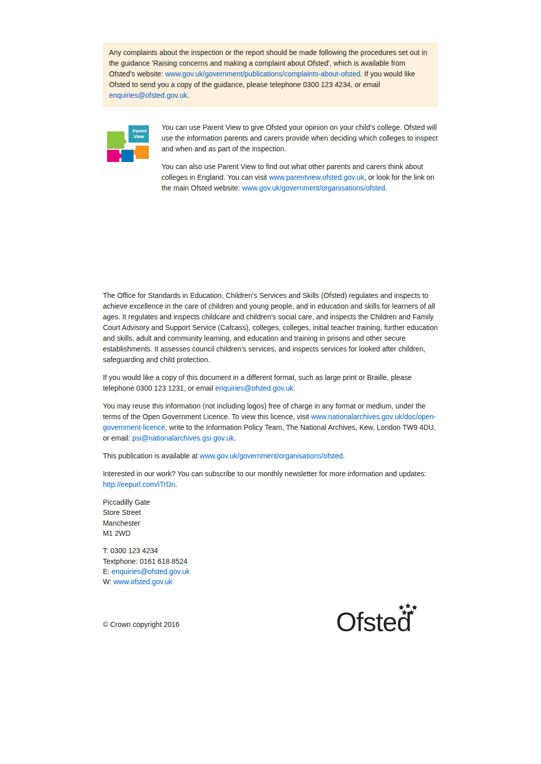Any complaints about the inspection or the report should be made following the procedures set out in the guidance 'Raising concerns and making a complaint about Ofsted', which is available from Ofsted’s website: www.gov.uk/government/publications/complaints-about-ofsted. If you would like Ofsted to send you a copy of the guidance, please telephone 0300 123 4234, or email enquiries@ofsted.gov.uk.
Parent View
You can use Parent View to give Ofsted your opinion on your child’s college. Ofsted will use the information parents and carers provide when deciding which colleges to inspect and when and as part of the inspection.
You can also use Parent View to find out what other parents and carers think about colleges in England. You can visit www.parentview.ofsted.gov.uk, or look for the link on the main Ofsted website: www.gov.uk/government/organisations/ofsted.
The Office for Standards in Education, Children's Services and Skills (Ofsted) regulates and inspects to achieve excellence in the care of children and young people, and in education and skills for learners of all ages. It regulates and inspects childcare and children's social care, and inspects the Children and Family Court Advisory and Support Service (Cafcass), colleges, colleges, initial teacher training, further education and skills, adult and community learning, and education and training in prisons and other secure establishments. It assesses council children’s services, and inspects services for looked after children, safeguarding and child protection.
If you would like a copy of this document in a different format, such as large print or Braille, please telephone 0300 123 1231, or email enquiries@ofsted.gov.uk.
You may reuse this information (not including logos) free of charge in any format or medium, under the terms of the Open Government Licence. To view this licence, visit www.nationalarchives.gov.uk/doc/open-government-licence, write to the Information Policy Team, The National Archives, Kew, London TW9 4DU, or email: psi@nationalarchives.gsi.gov.uk.
This publication is available at www.gov.uk/government/organisations/ofsted.
Interested in our work? You can subscribe to our monthly newsletter for more information and updates: http://eepurl.com/iTrDn.
Piccadilly Gate
Store Street
Manchester
M1 2WD
T: 0300 123 4234
Textphone: 0161 618 8524
E: enquiries@ofsted.gov.uk
W: www.ofsted.gov.uk
© Crown copyright 2016
Ofsted